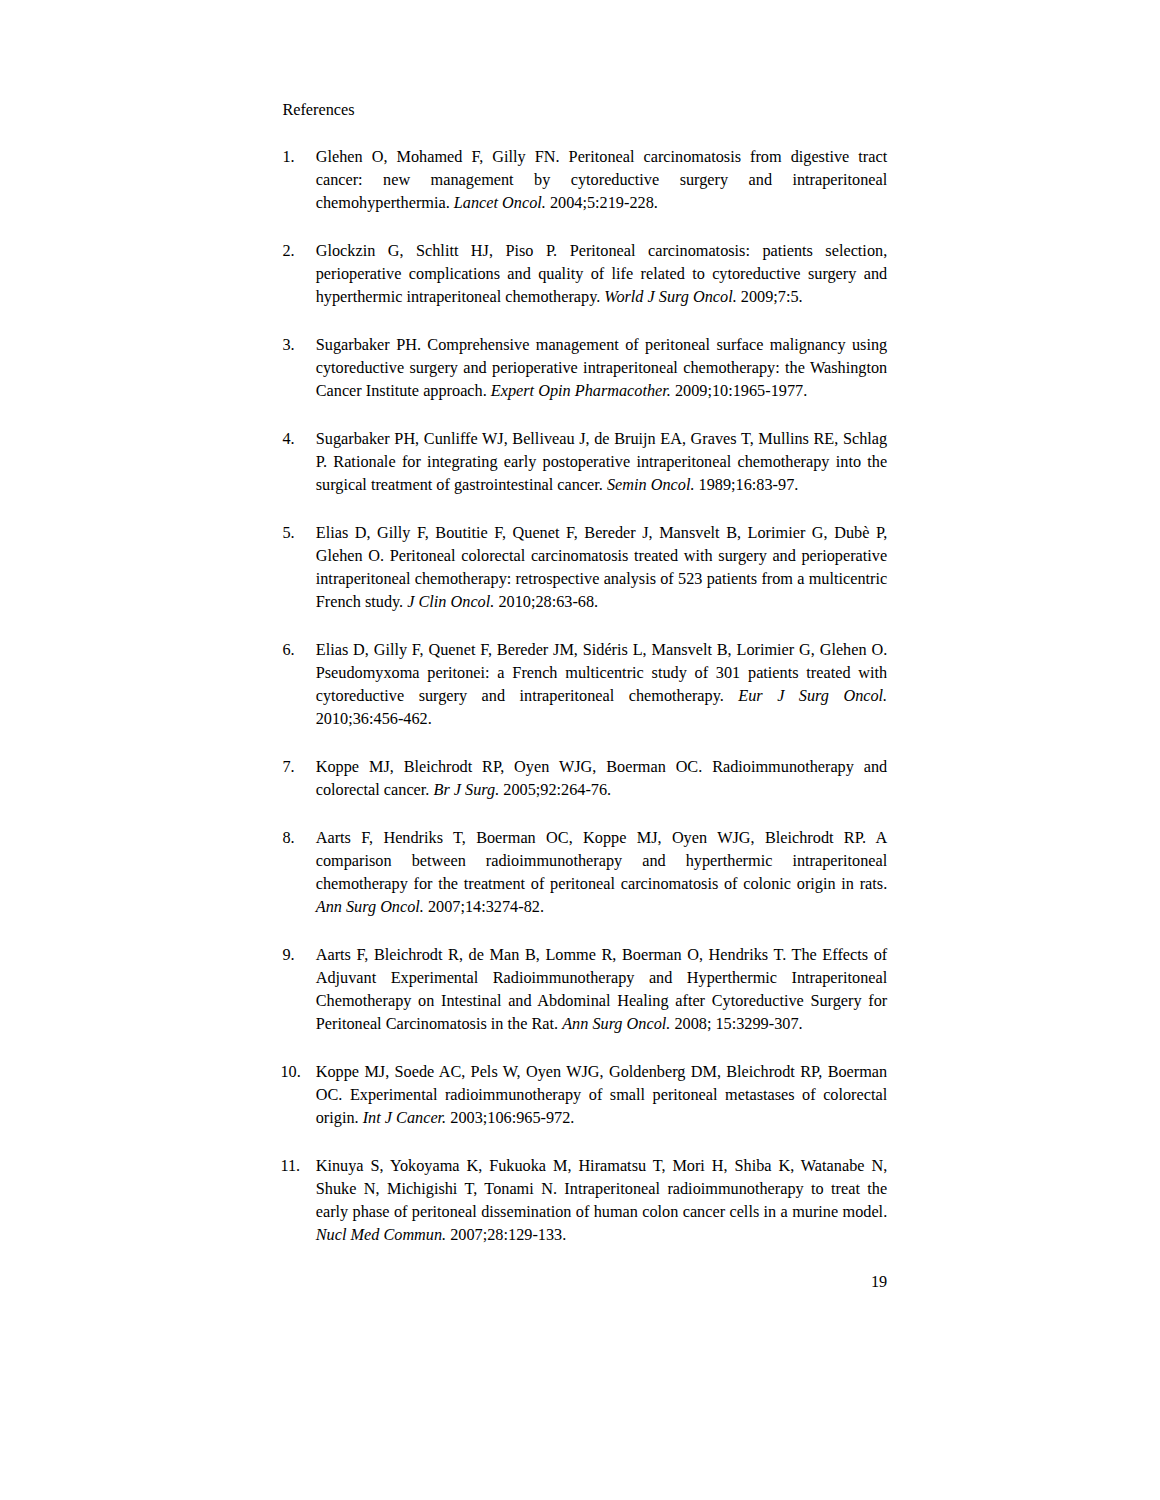References
1. Glehen O, Mohamed F, Gilly FN. Peritoneal carcinomatosis from digestive tract cancer: new management by cytoreductive surgery and intraperitoneal chemohyperthermia. Lancet Oncol. 2004;5:219-228.
2. Glockzin G, Schlitt HJ, Piso P. Peritoneal carcinomatosis: patients selection, perioperative complications and quality of life related to cytoreductive surgery and hyperthermic intraperitoneal chemotherapy. World J Surg Oncol. 2009;7:5.
3. Sugarbaker PH. Comprehensive management of peritoneal surface malignancy using cytoreductive surgery and perioperative intraperitoneal chemotherapy: the Washington Cancer Institute approach. Expert Opin Pharmacother. 2009;10:1965-1977.
4. Sugarbaker PH, Cunliffe WJ, Belliveau J, de Bruijn EA, Graves T, Mullins RE, Schlag P. Rationale for integrating early postoperative intraperitoneal chemotherapy into the surgical treatment of gastrointestinal cancer. Semin Oncol. 1989;16:83-97.
5. Elias D, Gilly F, Boutitie F, Quenet F, Bereder J, Mansvelt B, Lorimier G, Dubè P, Glehen O. Peritoneal colorectal carcinomatosis treated with surgery and perioperative intraperitoneal chemotherapy: retrospective analysis of 523 patients from a multicentric French study. J Clin Oncol. 2010;28:63-68.
6. Elias D, Gilly F, Quenet F, Bereder JM, Sidéris L, Mansvelt B, Lorimier G, Glehen O. Pseudomyxoma peritonei: a French multicentric study of 301 patients treated with cytoreductive surgery and intraperitoneal chemotherapy. Eur J Surg Oncol. 2010;36:456-462.
7. Koppe MJ, Bleichrodt RP, Oyen WJG, Boerman OC. Radioimmunotherapy and colorectal cancer. Br J Surg. 2005;92:264-76.
8. Aarts F, Hendriks T, Boerman OC, Koppe MJ, Oyen WJG, Bleichrodt RP. A comparison between radioimmunotherapy and hyperthermic intraperitoneal chemotherapy for the treatment of peritoneal carcinomatosis of colonic origin in rats. Ann Surg Oncol. 2007;14:3274-82.
9. Aarts F, Bleichrodt R, de Man B, Lomme R, Boerman O, Hendriks T. The Effects of Adjuvant Experimental Radioimmunotherapy and Hyperthermic Intraperitoneal Chemotherapy on Intestinal and Abdominal Healing after Cytoreductive Surgery for Peritoneal Carcinomatosis in the Rat. Ann Surg Oncol. 2008; 15:3299-307.
10. Koppe MJ, Soede AC, Pels W, Oyen WJG, Goldenberg DM, Bleichrodt RP, Boerman OC. Experimental radioimmunotherapy of small peritoneal metastases of colorectal origin. Int J Cancer. 2003;106:965-972.
11. Kinuya S, Yokoyama K, Fukuoka M, Hiramatsu T, Mori H, Shiba K, Watanabe N, Shuke N, Michigishi T, Tonami N. Intraperitoneal radioimmunotherapy to treat the early phase of peritoneal dissemination of human colon cancer cells in a murine model. Nucl Med Commun. 2007;28:129-133.
19